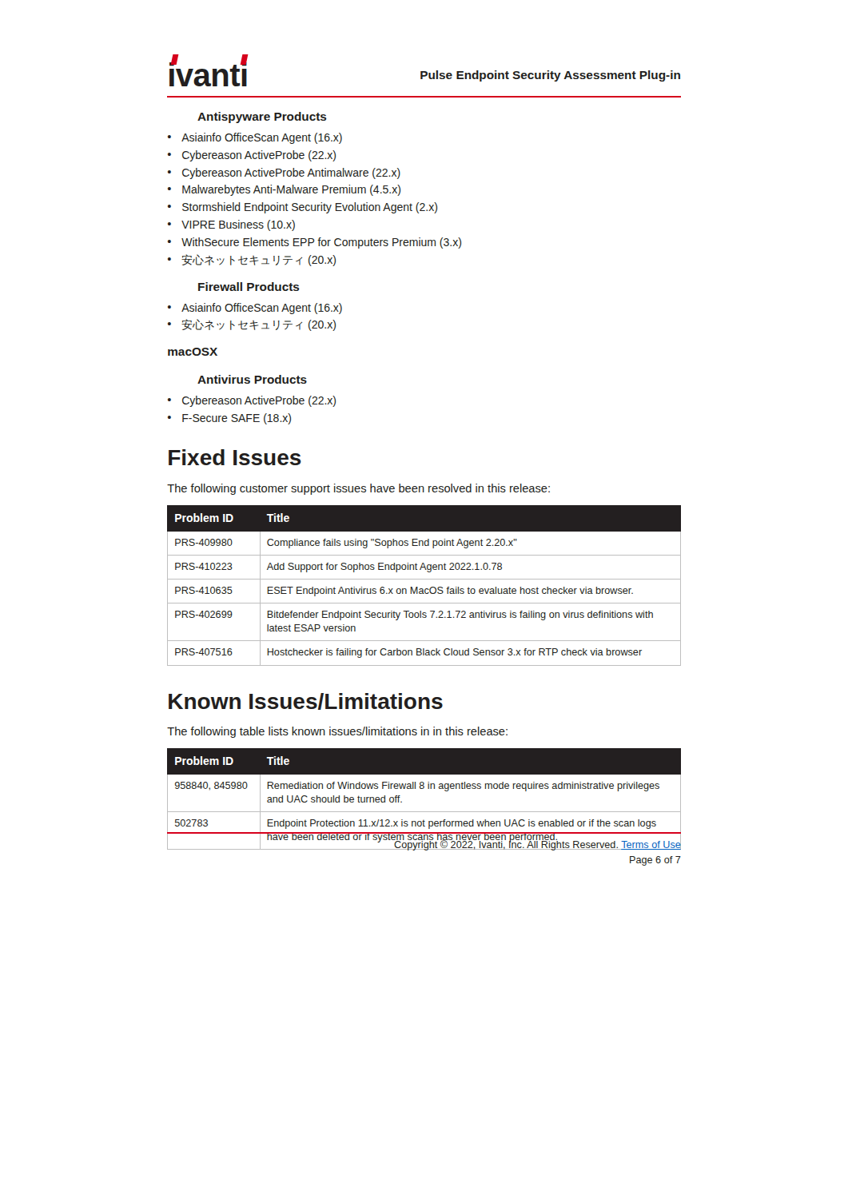ivanti
Pulse Endpoint Security Assessment Plug-in
Antispyware Products
Asiainfo OfficeScan Agent (16.x)
Cybereason ActiveProbe (22.x)
Cybereason ActiveProbe Antimalware (22.x)
Malwarebytes Anti-Malware Premium (4.5.x)
Stormshield Endpoint Security Evolution Agent (2.x)
VIPRE Business (10.x)
WithSecure Elements EPP for Computers Premium (3.x)
安心ネットセキュリティ (20.x)
Firewall Products
Asiainfo OfficeScan Agent (16.x)
安心ネットセキュリティ (20.x)
macOSX
Antivirus Products
Cybereason ActiveProbe (22.x)
F-Secure SAFE (18.x)
Fixed Issues
The following customer support issues have been resolved in this release:
| Problem ID | Title |
| --- | --- |
| PRS-409980 | Compliance fails using "Sophos End point Agent 2.20.x" |
| PRS-410223 | Add Support for Sophos Endpoint Agent 2022.1.0.78 |
| PRS-410635 | ESET Endpoint Antivirus 6.x on MacOS fails to evaluate host checker via browser. |
| PRS-402699 | Bitdefender Endpoint Security Tools 7.2.1.72 antivirus is failing on virus definitions with latest ESAP version |
| PRS-407516 | Hostchecker is failing for Carbon Black Cloud Sensor 3.x for RTP check via browser |
Known Issues/Limitations
The following table lists known issues/limitations in in this release:
| Problem ID | Title |
| --- | --- |
| 958840, 845980 | Remediation of Windows Firewall 8 in agentless mode requires administrative privileges and UAC should be turned off. |
| 502783 | Endpoint Protection 11.x/12.x is not performed when UAC is enabled or if the scan logs have been deleted or if system scans has never been performed. |
Copyright © 2022, Ivanti, Inc. All Rights Reserved. Terms of Use
Page 6 of 7